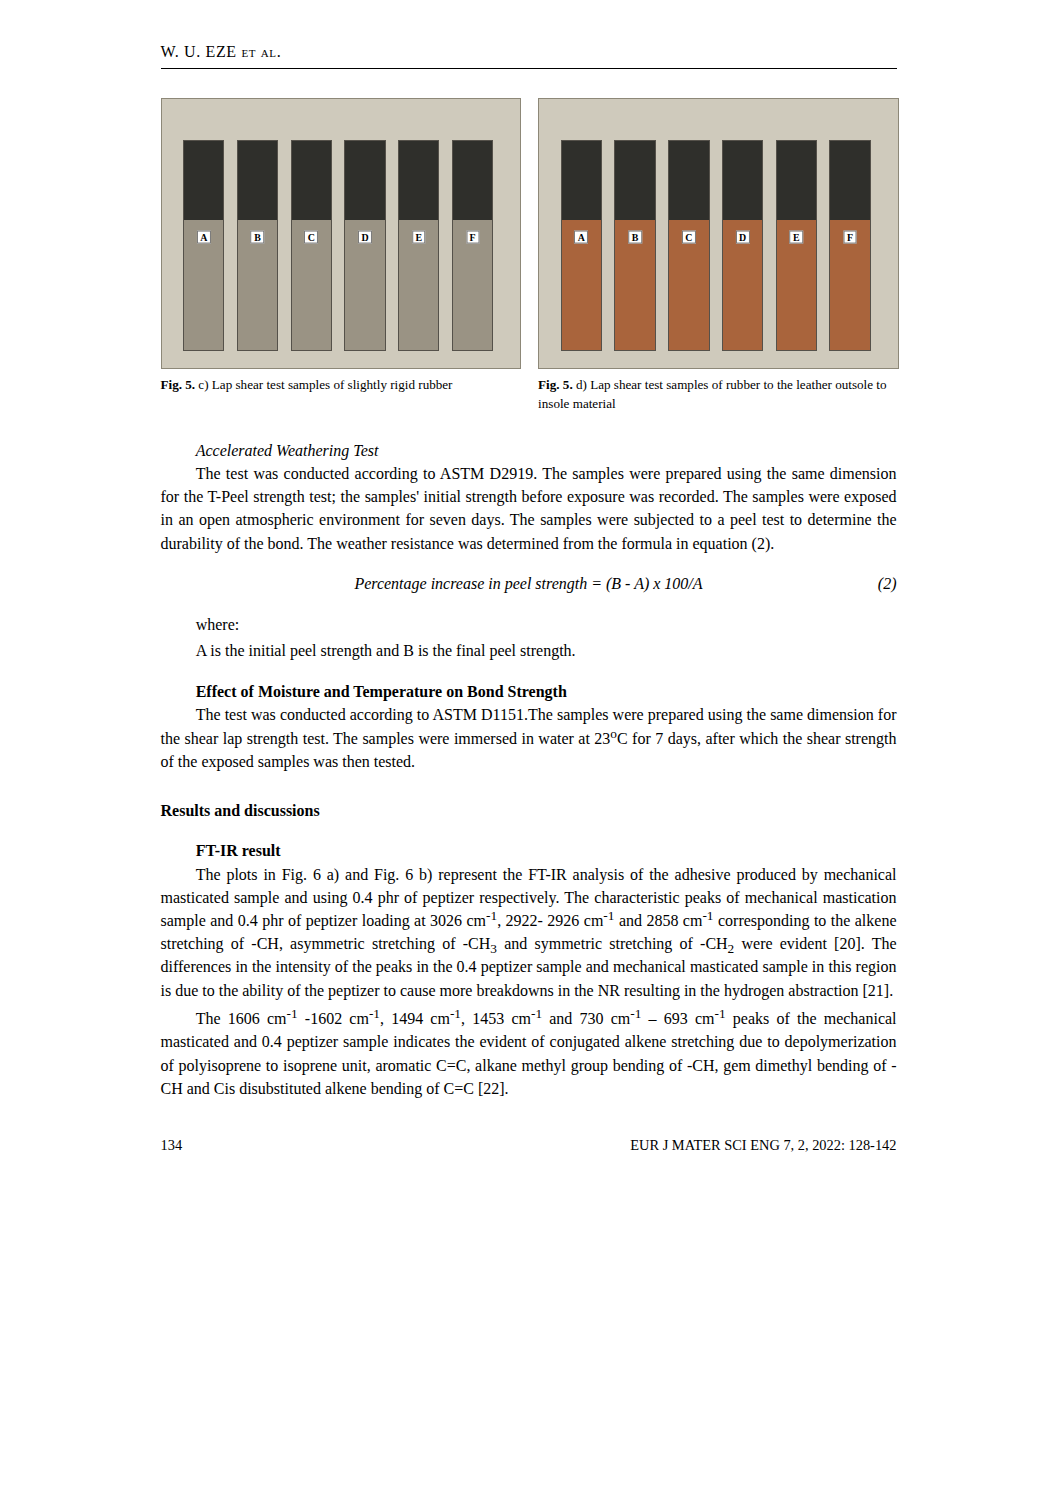W. U. EZE et al.
A
B
C
D
E
F
Fig. 5. c) Lap shear test samples of slightly rigid rubber
A
B
C
D
E
F
Fig. 5. d) Lap shear test samples of rubber to the leather outsole to insole material
Accelerated Weathering Test
The test was conducted according to ASTM D2919. The samples were prepared using the same dimension for the T-Peel strength test; the samples' initial strength before exposure was recorded. The samples were exposed in an open atmospheric environment for seven days. The samples were subjected to a peel test to determine the durability of the bond. The weather resistance was determined from the formula in equation (2).
Percentage increase in peel strength = (B - A) x 100/A (2)
where:
A is the initial peel strength and B is the final peel strength.
Effect of Moisture and Temperature on Bond Strength
The test was conducted according to ASTM D1151.The samples were prepared using the same dimension for the shear lap strength test. The samples were immersed in water at 23oC for 7 days, after which the shear strength of the exposed samples was then tested.
Results and discussions
FT-IR result
The plots in Fig. 6 a) and Fig. 6 b) represent the FT-IR analysis of the adhesive produced by mechanical masticated sample and using 0.4 phr of peptizer respectively. The characteristic peaks of mechanical mastication sample and 0.4 phr of peptizer loading at 3026 cm-1, 2922- 2926 cm-1 and 2858 cm-1 corresponding to the alkene stretching of -CH, asymmetric stretching of -CH3 and symmetric stretching of -CH2 were evident [20]. The differences in the intensity of the peaks in the 0.4 peptizer sample and mechanical masticated sample in this region is due to the ability of the peptizer to cause more breakdowns in the NR resulting in the hydrogen abstraction [21].
The 1606 cm-1 -1602 cm-1, 1494 cm-1, 1453 cm-1 and 730 cm-1 – 693 cm-1 peaks of the mechanical masticated and 0.4 peptizer sample indicates the evident of conjugated alkene stretching due to depolymerization of polyisoprene to isoprene unit, aromatic C=C, alkane methyl group bending of -CH, gem dimethyl bending of -CH and Cis disubstituted alkene bending of C=C [22].
134 EUR J MATER SCI ENG 7, 2, 2022: 128-142